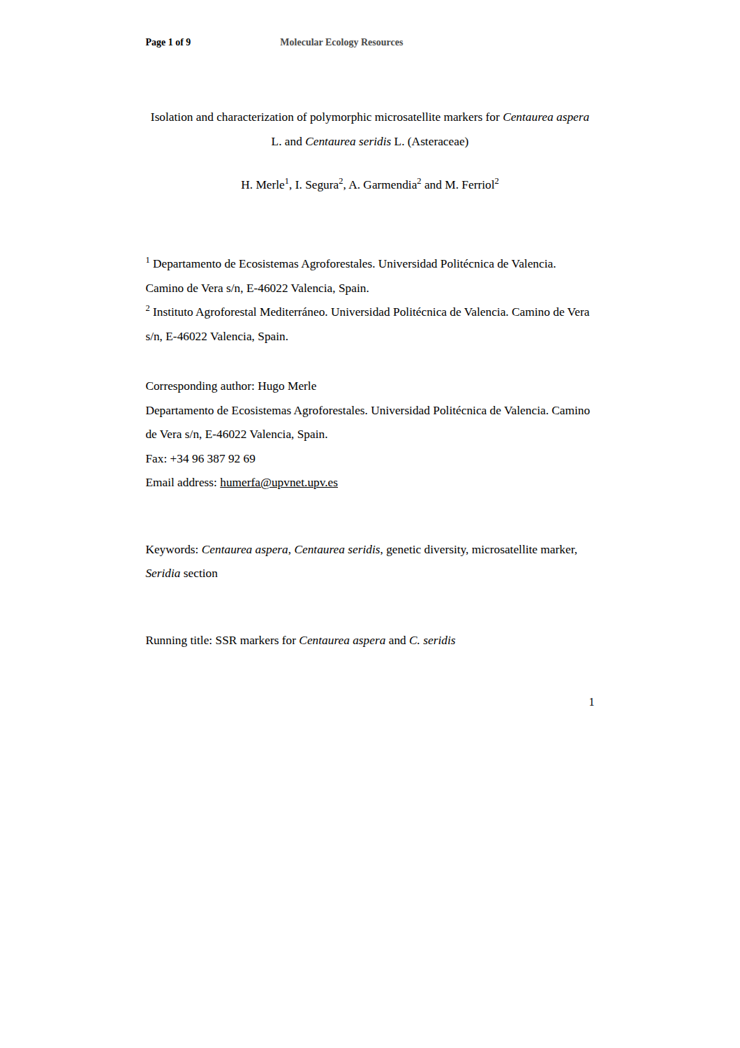Page 1 of 9
Molecular Ecology Resources
Isolation and characterization of polymorphic microsatellite markers for Centaurea aspera L. and Centaurea seridis L. (Asteraceae)
H. Merle1, I. Segura2, A. Garmendia2 and M. Ferriol2
1 Departamento de Ecosistemas Agroforestales. Universidad Politécnica de Valencia. Camino de Vera s/n, E-46022 Valencia, Spain.
2 Instituto Agroforestal Mediterráneo. Universidad Politécnica de Valencia. Camino de Vera s/n, E-46022 Valencia, Spain.
Corresponding author: Hugo Merle
Departamento de Ecosistemas Agroforestales. Universidad Politécnica de Valencia. Camino de Vera s/n, E-46022 Valencia, Spain.
Fax: +34 96 387 92 69
Email address: humerfa@upvnet.upv.es
Keywords: Centaurea aspera, Centaurea seridis, genetic diversity, microsatellite marker, Seridia section
Running title: SSR markers for Centaurea aspera and C. seridis
1